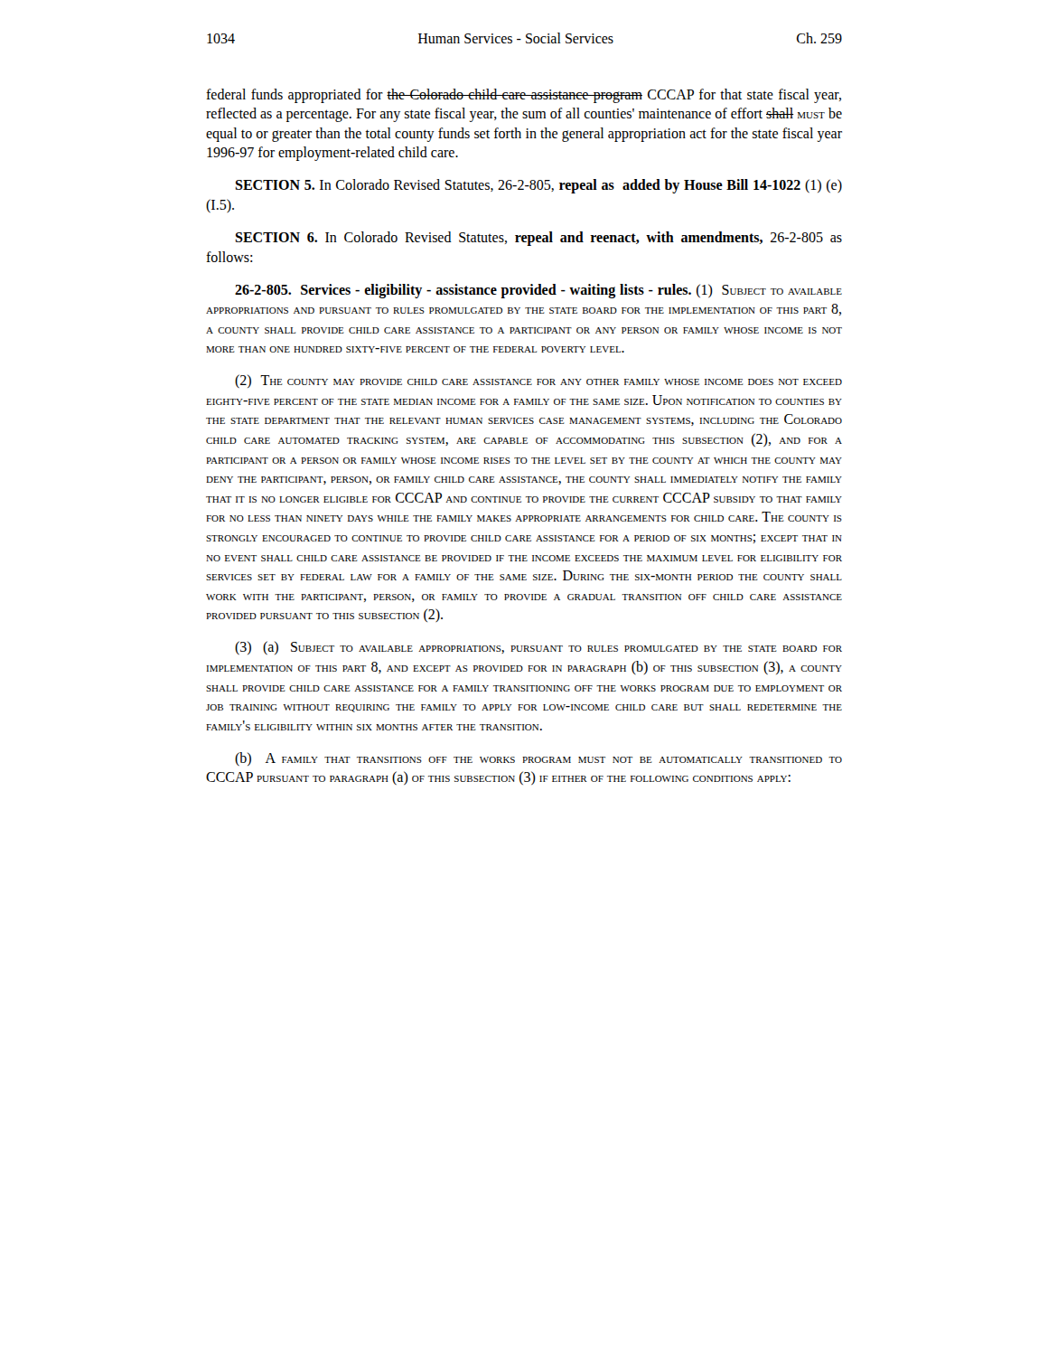1034 Human Services - Social Services Ch. 259
federal funds appropriated for the Colorado child care assistance program CCCAP for that state fiscal year, reflected as a percentage. For any state fiscal year, the sum of all counties' maintenance of effort shall must be equal to or greater than the total county funds set forth in the general appropriation act for the state fiscal year 1996-97 for employment-related child care.
SECTION 5. In Colorado Revised Statutes, 26-2-805, repeal as added by House Bill 14-1022 (1) (e) (I.5).
SECTION 6. In Colorado Revised Statutes, repeal and reenact, with amendments, 26-2-805 as follows:
26-2-805. Services - eligibility - assistance provided - waiting lists - rules. (1) Subject to available appropriations and pursuant to rules promulgated by the state board for the implementation of this part 8, a county shall provide child care assistance to a participant or any person or family whose income is not more than one hundred sixty-five percent of the federal poverty level.
(2) The county may provide child care assistance for any other family whose income does not exceed eighty-five percent of the state median income for a family of the same size. Upon notification to counties by the state department that the relevant human services case management systems, including the Colorado child care automated tracking system, are capable of accommodating this subsection (2), and for a participant or a person or family whose income rises to the level set by the county at which the county may deny the participant, person, or family child care assistance, the county shall immediately notify the family that it is no longer eligible for CCCAP and continue to provide the current CCCAP subsidy to that family for no less than ninety days while the family makes appropriate arrangements for child care. The county is strongly encouraged to continue to provide child care assistance for a period of six months; except that in no event shall child care assistance be provided if the income exceeds the maximum level for eligibility for services set by federal law for a family of the same size. During the six-month period the county shall work with the participant, person, or family to provide a gradual transition off child care assistance provided pursuant to this subsection (2).
(3) (a) Subject to available appropriations, pursuant to rules promulgated by the state board for implementation of this part 8, and except as provided for in paragraph (b) of this subsection (3), a county shall provide child care assistance for a family transitioning off the works program due to employment or job training without requiring the family to apply for low-income child care but shall redetermine the family's eligibility within six months after the transition.
(b) A family that transitions off the works program must not be automatically transitioned to CCCAP pursuant to paragraph (a) of this subsection (3) if either of the following conditions apply: